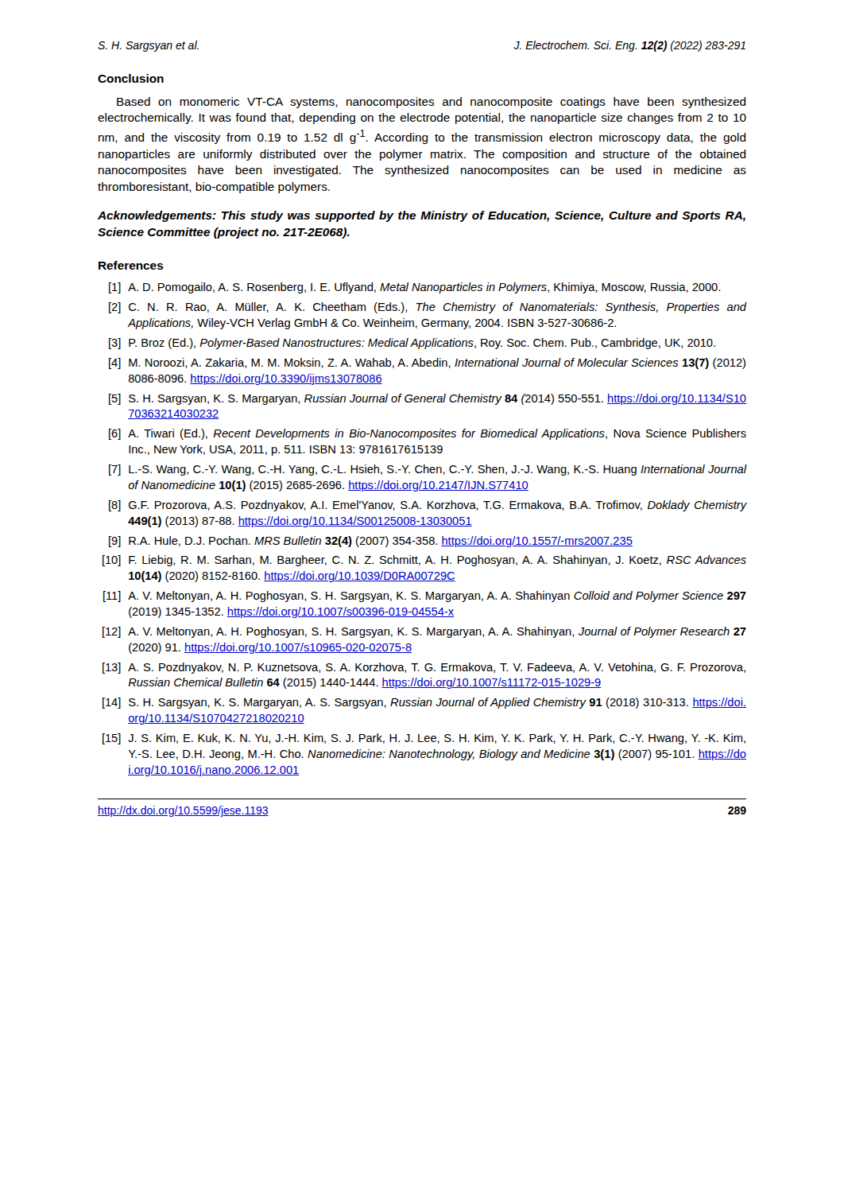S. H. Sargsyan et al.
J. Electrochem. Sci. Eng. 12(2) (2022) 283-291
Conclusion
Based on monomeric VT-CA systems, nanocomposites and nanocomposite coatings have been synthesized electrochemically. It was found that, depending on the electrode potential, the nanoparticle size changes from 2 to 10 nm, and the viscosity from 0.19 to 1.52 dl g-1. According to the transmission electron microscopy data, the gold nanoparticles are uniformly distributed over the polymer matrix. The composition and structure of the obtained nanocomposites have been investigated. The synthesized nanocomposites can be used in medicine as thromboresistant, bio-compatible polymers.
Acknowledgements: This study was supported by the Ministry of Education, Science, Culture and Sports RA, Science Committee (project no. 21T-2E068).
References
[1] A. D. Pomogailo, A. S. Rosenberg, I. E. Uflyand, Metal Nanoparticles in Polymers, Khimiya, Moscow, Russia, 2000.
[2] C. N. R. Rao, A. Müller, A. K. Cheetham (Eds.), The Chemistry of Nanomaterials: Synthesis, Properties and Applications, Wiley-VCH Verlag GmbH & Co. Weinheim, Germany, 2004. ISBN 3-527-30686-2.
[3] P. Broz (Ed.), Polymer-Based Nanostructures: Medical Applications, Roy. Soc. Chem. Pub., Cambridge, UK, 2010.
[4] M. Noroozi, A. Zakaria, M. M. Moksin, Z. A. Wahab, A. Abedin, International Journal of Molecular Sciences 13(7) (2012) 8086-8096. https://doi.org/10.3390/ijms13078086
[5] S. H. Sargsyan, K. S. Margaryan, Russian Journal of General Chemistry 84 (2014) 550-551. https://doi.org/10.1134/S1070363214030232
[6] A. Tiwari (Ed.), Recent Developments in Bio-Nanocomposites for Biomedical Applications, Nova Science Publishers Inc., New York, USA, 2011, p. 511. ISBN 13: 9781617615139
[7] L.-S. Wang, C.-Y. Wang, C.-H. Yang, C.-L. Hsieh, S.-Y. Chen, C.-Y. Shen, J.-J. Wang, K.-S. Huang International Journal of Nanomedicine 10(1) (2015) 2685-2696. https://doi.org/10.2147/IJN.S77410
[8] G.F. Prozorova, A.S. Pozdnyakov, A.I. Emel'Yanov, S.A. Korzhova, T.G. Ermakova, B.A. Trofimov, Doklady Chemistry 449(1) (2013) 87-88. https://doi.org/10.1134/S00125008-13030051
[9] R.A. Hule, D.J. Pochan. MRS Bulletin 32(4) (2007) 354-358. https://doi.org/10.1557/-mrs2007.235
[10] F. Liebig, R. M. Sarhan, M. Bargheer, C. N. Z. Schmitt, A. H. Poghosyan, A. A. Shahinyan, J. Koetz, RSC Advances 10(14) (2020) 8152-8160. https://doi.org/10.1039/D0RA00729C
[11] A. V. Meltonyan, A. H. Poghosyan, S. H. Sargsyan, K. S. Margaryan, A. A. Shahinyan Colloid and Polymer Science 297 (2019) 1345-1352. https://doi.org/10.1007/s00396-019-04554-x
[12] A. V. Meltonyan, A. H. Poghosyan, S. H. Sargsyan, K. S. Margaryan, A. A. Shahinyan, Journal of Polymer Research 27 (2020) 91. https://doi.org/10.1007/s10965-020-02075-8
[13] A. S. Pozdnyakov, N. P. Kuznetsova, S. A. Korzhova, T. G. Ermakova, T. V. Fadeeva, A. V. Vetohina, G. F. Prozorova, Russian Chemical Bulletin 64 (2015) 1440-1444. https://doi.org/10.1007/s11172-015-1029-9
[14] S. H. Sargsyan, K. S. Margaryan, A. S. Sargsyan, Russian Journal of Applied Chemistry 91 (2018) 310-313. https://doi.org/10.1134/S1070427218020210
[15] J. S. Kim, E. Kuk, K. N. Yu, J.-H. Kim, S. J. Park, H. J. Lee, S. H. Kim, Y. K. Park, Y. H. Park, C.-Y. Hwang, Y. -K. Kim, Y.-S. Lee, D.H. Jeong, M.-H. Cho. Nanomedicine: Nanotechnology, Biology and Medicine 3(1) (2007) 95-101. https://doi.org/10.1016/j.nano.2006.12.001
http://dx.doi.org/10.5599/jese.1193
289